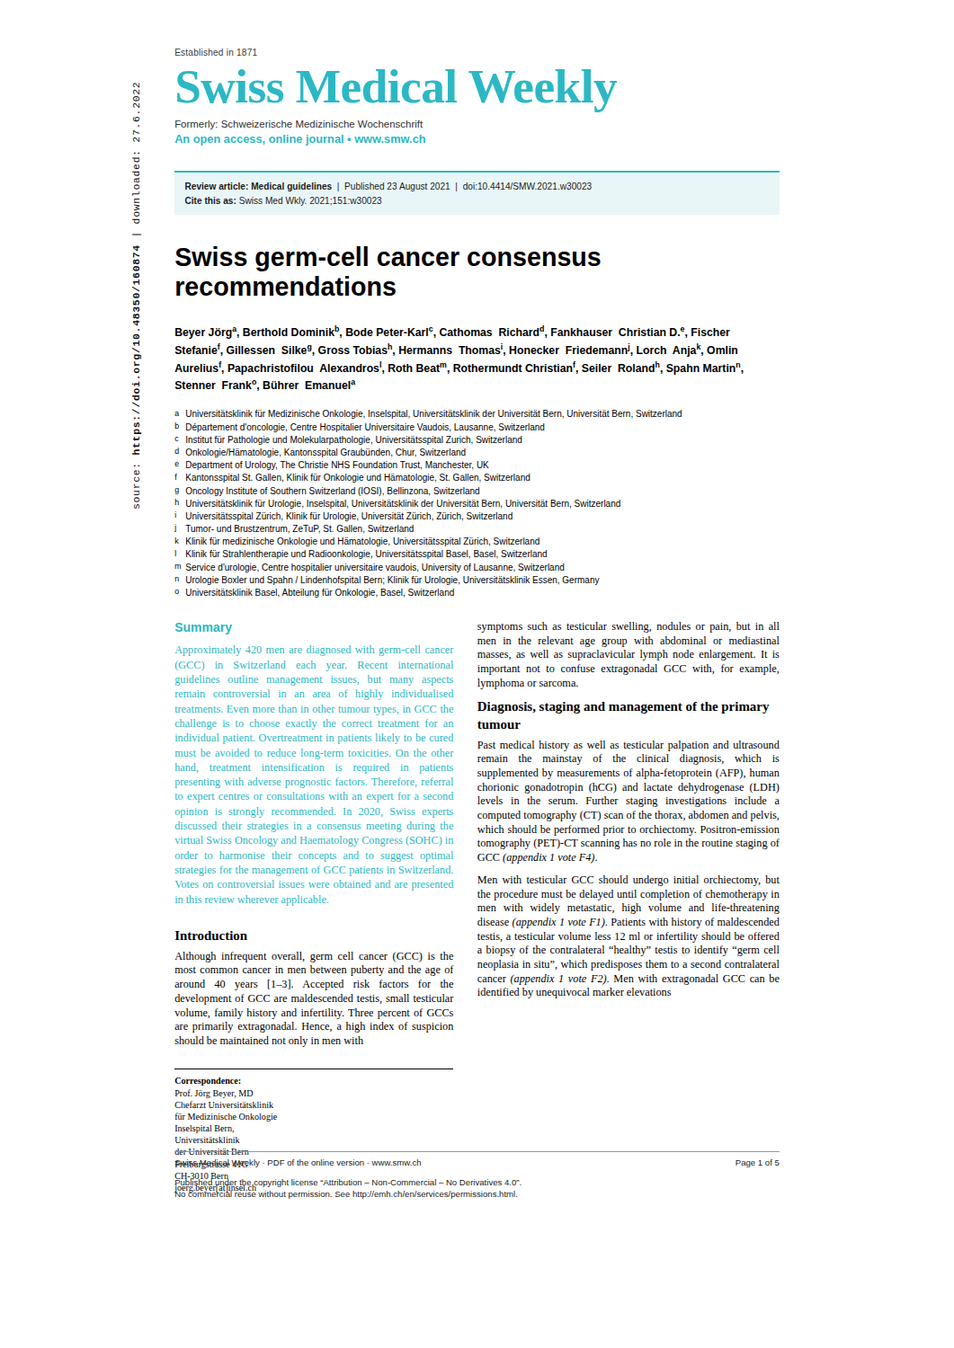source: https://doi.org/10.48350/160874 | downloaded: 27.6.2022
Established in 1871
Swiss Medical Weekly
Formerly: Schweizerische Medizinische Wochenschrift
An open access, online journal • www.smw.ch
Review article: Medical guidelines | Published 23 August 2021 | doi:10.4414/SMW.2021.w30023
Cite this as: Swiss Med Wkly. 2021;151:w30023
Swiss germ-cell cancer consensus
recommendations
Beyer Jörga, Berthold Dominikb, Bode Peter-Karlc, Cathomas Richardd, Fankhauser Christian D.e, Fischer Stefanief, Gillessen Silkeg, Gross Tobiash, Hermanns Thomasi, Honecker Friedemannj, Lorch Anjak, Omlin Aureliusf, Papachristofilou Alexandrosl, Roth Beatm, Rothermundt Christianf, Seiler Rolandh, Spahn Martinn, Stenner Franko, Bührer Emanuela
a Universitätsklinik für Medizinische Onkologie, Inselspital, Universitätsklinik der Universität Bern, Universität Bern, Switzerland b Département d'oncologie, Centre Hospitalier Universitaire Vaudois, Lausanne, Switzerland c Institut für Pathologie und Molekularpathologie, Universitätsspital Zurich, Switzerland d Onkologie/Hämatologie, Kantonsspital Graubünden, Chur, Switzerland e Department of Urology, The Christie NHS Foundation Trust, Manchester, UK f Kantonsspital St. Gallen, Klinik für Onkologie und Hämatologie, St. Gallen, Switzerland g Oncology Institute of Southern Switzerland (IOSI), Bellinzona, Switzerland h Universitätsklinik für Urologie, Inselspital, Universitätsklinik der Universität Bern, Universität Bern, Switzerland i Universitätsspital Zürich, Klinik für Urologie, Universität Zürich, Zürich, Switzerland j Tumor- und Brustzentrum, ZeTuP, St. Gallen, Switzerland k Klinik für medizinische Onkologie und Hämatologie, Universitätsspital Zürich, Switzerland l Klinik für Strahlentherapie und Radioonkologie, Universitätsspital Basel, Basel, Switzerland m Service d'urologie, Centre hospitalier universitaire vaudois, University of Lausanne, Switzerland n Urologie Boxler und Spahn / Lindenhofspital Bern; Klinik für Urologie, Universitätsklinik Essen, Germany o Universitätsklinik Basel, Abteilung für Onkologie, Basel, Switzerland
Summary
Approximately 420 men are diagnosed with germ-cell cancer (GCC) in Switzerland each year. Recent international guidelines outline management issues, but many aspects remain controversial in an area of highly individualised treatments. Even more than in other tumour types, in GCC the challenge is to choose exactly the correct treatment for an individual patient. Overtreatment in patients likely to be cured must be avoided to reduce long-term toxicities. On the other hand, treatment intensification is required in patients presenting with adverse prognostic factors. Therefore, referral to expert centres or consultations with an expert for a second opinion is strongly recommended. In 2020, Swiss experts discussed their strategies in a consensus meeting during the virtual Swiss Oncology and Haematology Congress (SOHC) in order to harmonise their concepts and to suggest optimal strategies for the management of GCC patients in Switzerland. Votes on controversial issues were obtained and are presented in this review wherever applicable.
Introduction
Although infrequent overall, germ cell cancer (GCC) is the most common cancer in men between puberty and the age of around 40 years [1–3]. Accepted risk factors for the development of GCC are maldescended testis, small testicular volume, family history and infertility. Three percent of GCCs are primarily extragonadal. Hence, a high index of suspicion should be maintained not only in men with
Correspondence:
Prof. Jörg Beyer, MD
Chefarzt Universitätsklinik
für Medizinische Onkologie
Inselspital Bern,
Universitätsklinik
der Universität Bern
Freiburgstrasse 41G
CH-3010 Bern
joerg.beyer[at]insel.ch
symptoms such as testicular swelling, nodules or pain, but in all men in the relevant age group with abdominal or mediastinal masses, as well as supraclavicular lymph node enlargement. It is important not to confuse extragonadal GCC with, for example, lymphoma or sarcoma.
Diagnosis, staging and management of the primary tumour
Past medical history as well as testicular palpation and ultrasound remain the mainstay of the clinical diagnosis, which is supplemented by measurements of alpha-fetoprotein (AFP), human chorionic gonadotropin (hCG) and lactate dehydrogenase (LDH) levels in the serum. Further staging investigations include a computed tomography (CT) scan of the thorax, abdomen and pelvis, which should be performed prior to orchiectomy. Positron-emission tomography (PET)-CT scanning has no role in the routine staging of GCC (appendix 1 vote F4).
Men with testicular GCC should undergo initial orchiectomy, but the procedure must be delayed until completion of chemotherapy in men with widely metastatic, high volume and life-threatening disease (appendix 1 vote F1). Patients with history of maldescended testis, a testicular volume less 12 ml or infertility should be offered a biopsy of the contralateral “healthy” testis to identify “germ cell neoplasia in situ”, which predisposes them to a second contralateral cancer (appendix 1 vote F2). Men with extragonadal GCC can be identified by unequivocal marker elevations
Swiss Medical Weekly · PDF of the online version · www.smw.ch
Page 1 of 5
Published under the copyright license “Attribution – Non-Commercial – No Derivatives 4.0”.
No commercial reuse without permission. See http://emh.ch/en/services/permissions.html.